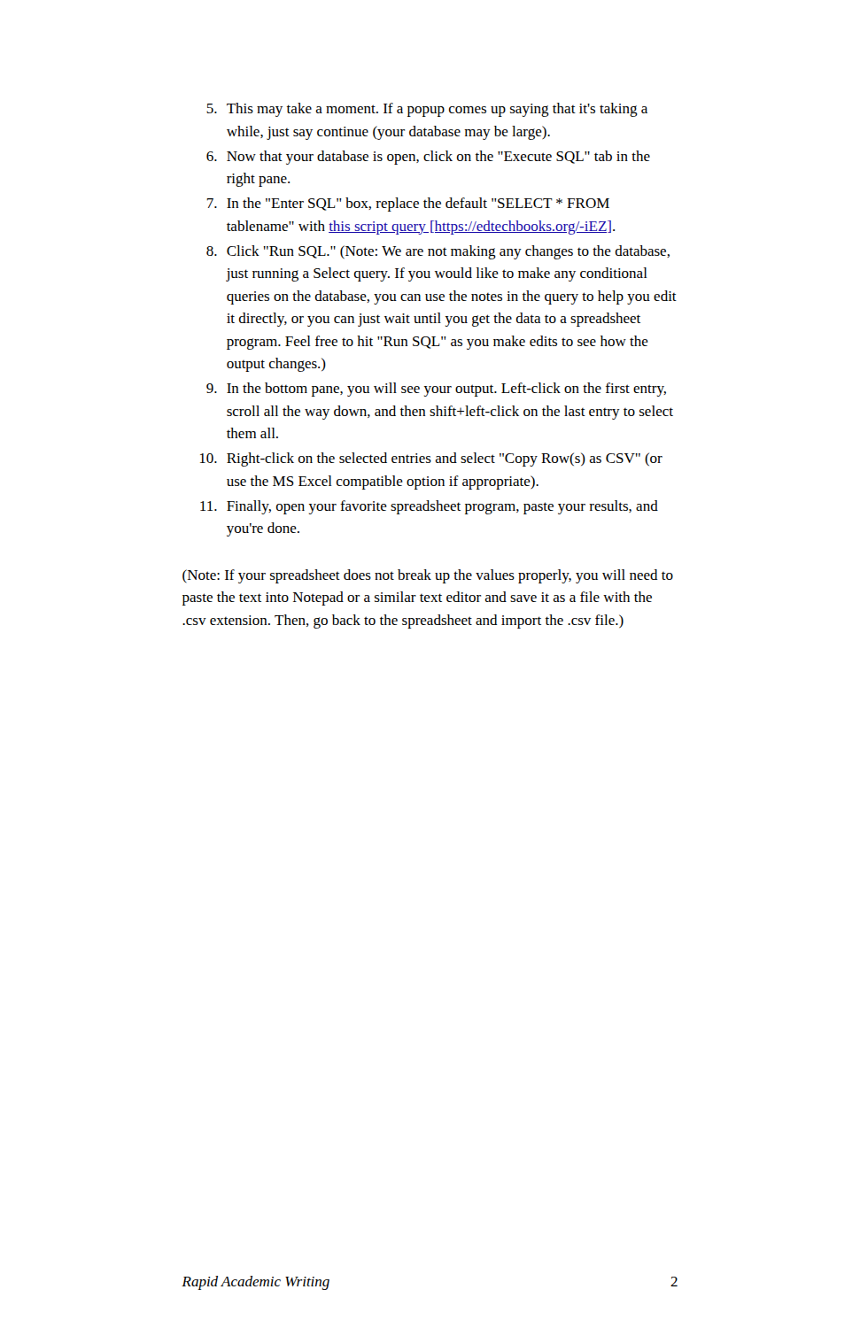This may take a moment. If a popup comes up saying that it's taking a while, just say continue (your database may be large).
Now that your database is open, click on the "Execute SQL" tab in the right pane.
In the "Enter SQL" box, replace the default "SELECT * FROM tablename" with this script query [https://edtechbooks.org/-iEZ].
Click "Run SQL." (Note: We are not making any changes to the database, just running a Select query. If you would like to make any conditional queries on the database, you can use the notes in the query to help you edit it directly, or you can just wait until you get the data to a spreadsheet program. Feel free to hit "Run SQL" as you make edits to see how the output changes.)
In the bottom pane, you will see your output. Left-click on the first entry, scroll all the way down, and then shift+left-click on the last entry to select them all.
Right-click on the selected entries and select "Copy Row(s) as CSV" (or use the MS Excel compatible option if appropriate).
Finally, open your favorite spreadsheet program, paste your results, and you're done.
(Note: If your spreadsheet does not break up the values properly, you will need to paste the text into Notepad or a similar text editor and save it as a file with the .csv extension. Then, go back to the spreadsheet and import the .csv file.)
Rapid Academic Writing 2